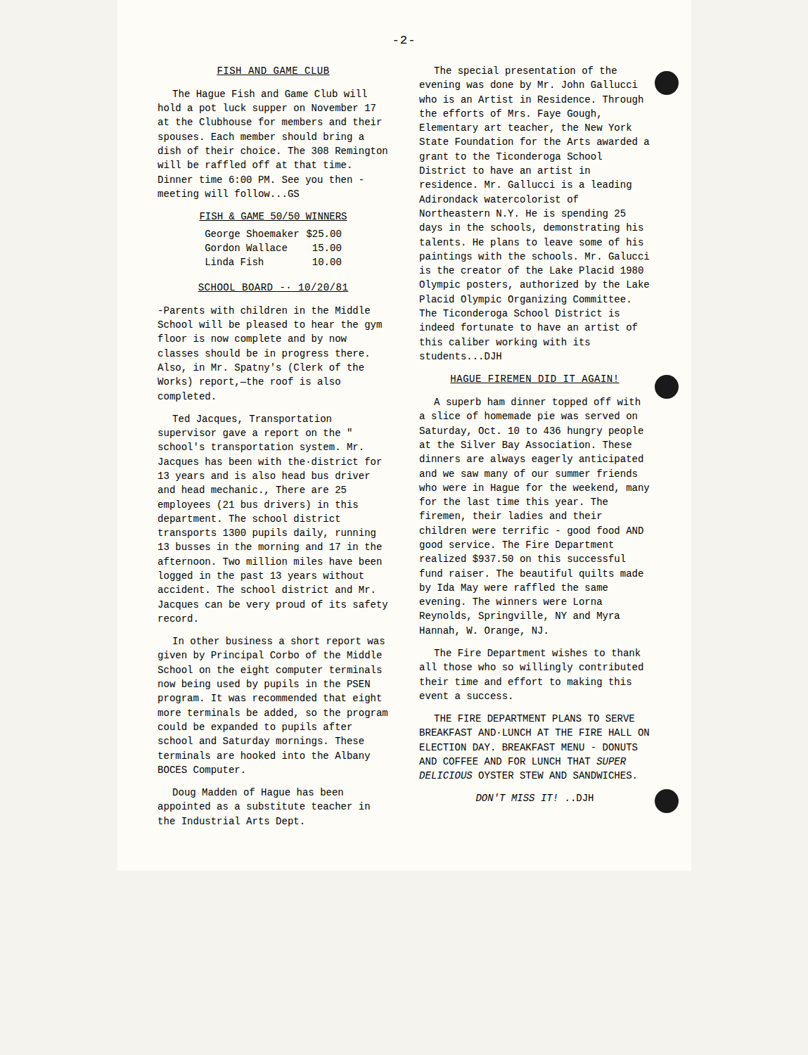-2-
FISH AND GAME CLUB
The Hague Fish and Game Club will hold a pot luck supper on November 17 at the Clubhouse for members and their spouses. Each member should bring a dish of their choice. The 308 Remington will be raffled off at that time. Dinner time 6:00 PM. See you then - meeting will follow...GS
FISH & GAME 50/50 WINNERS
| George Shoemaker | $25.00 |
| Gordon Wallace | 15.00 |
| Linda Fish | 10.00 |
SCHOOL BOARD -· 10/20/81
-Parents with children in the Middle School will be pleased to hear the gym floor is now complete and by now classes should be in progress there. Also, in Mr. Spatny's (Clerk of the Works) report,—the roof is also completed.
Ted Jacques, Transportation supervisor gave a report on the " school's transportation system. Mr. Jacques has been with the·district for 13 years and is also head bus driver and head mechanic., There are 25 employees (21 bus drivers) in this department. The school district transports 1300 pupils daily, running 13 busses in the morning and 17 in the afternoon. Two million miles have been logged in the past 13 years without accident. The school district and Mr. Jacques can be very proud of its safety record.
In other business a short report was given by Principal Corbo of the Middle School on the eight computer terminals now being used by pupils in the PSEN program. It was recommended that eight more terminals be added, so the program could be expanded to pupils after school and Saturday mornings. These terminals are hooked into the Albany BOCES Computer.
Doug Madden of Hague has been appointed as a substitute teacher in the Industrial Arts Dept.
The special presentation of the evening was done by Mr. John Gallucci who is an Artist in Residence. Through the efforts of Mrs. Faye Gough, Elementary art teacher, the New York State Foundation for the Arts awarded a grant to the Ticonderoga School District to have an artist in residence. Mr. Gallucci is a leading Adirondack watercolorist of Northeastern N.Y. He is spending 25 days in the schools, demonstrating his talents. He plans to leave some of his paintings with the schools. Mr. Galucci is the creator of the Lake Placid 1980 Olympic posters, authorized by the Lake Placid Olympic Organizing Committee. The Ticonderoga School District is indeed fortunate to have an artist of this caliber working with its students...DJH
HAGUE FIREMEN DID IT AGAIN!
A superb ham dinner topped off with a slice of homemade pie was served on Saturday, Oct. 10 to 436 hungry people at the Silver Bay Association. These dinners are always eagerly anticipated and we saw many of our summer friends who were in Hague for the weekend, many for the last time this year. The firemen, their ladies and their children were terrific - good food AND good service. The Fire Department realized $937.50 on this successful fund raiser. The beautiful quilts made by Ida May were raffled the same evening. The winners were Lorna Reynolds, Springville, NY and Myra Hannah, W. Orange, NJ.
The Fire Department wishes to thank all those who so willingly contributed their time and effort to making this event a success.
THE FIRE DEPARTMENT PLANS TO SERVE BREAKFAST AND·LUNCH AT THE FIRE HALL ON ELECTION DAY. BREAKFAST MENU - DONUTS AND COFFEE AND FOR LUNCH THAT SUPER DELICIOUS OYSTER STEW AND SANDWICHES.
DON'T MISS IT! ..DJH